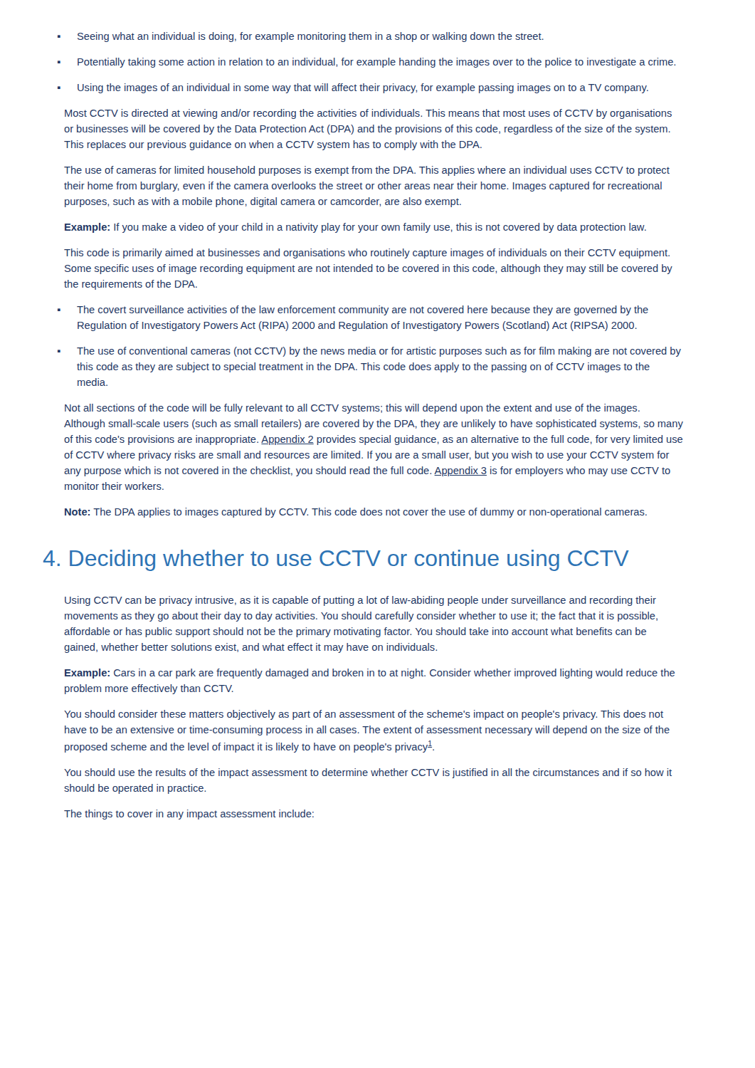Seeing what an individual is doing, for example monitoring them in a shop or walking down the street.
Potentially taking some action in relation to an individual, for example handing the images over to the police to investigate a crime.
Using the images of an individual in some way that will affect their privacy, for example passing images on to a TV company.
Most CCTV is directed at viewing and/or recording the activities of individuals. This means that most uses of CCTV by organisations or businesses will be covered by the Data Protection Act (DPA) and the provisions of this code, regardless of the size of the system. This replaces our previous guidance on when a CCTV system has to comply with the DPA.
The use of cameras for limited household purposes is exempt from the DPA. This applies where an individual uses CCTV to protect their home from burglary, even if the camera overlooks the street or other areas near their home. Images captured for recreational purposes, such as with a mobile phone, digital camera or camcorder, are also exempt.
Example: If you make a video of your child in a nativity play for your own family use, this is not covered by data protection law.
This code is primarily aimed at businesses and organisations who routinely capture images of individuals on their CCTV equipment. Some specific uses of image recording equipment are not intended to be covered in this code, although they may still be covered by the requirements of the DPA.
The covert surveillance activities of the law enforcement community are not covered here because they are governed by the Regulation of Investigatory Powers Act (RIPA) 2000 and Regulation of Investigatory Powers (Scotland) Act (RIPSA) 2000.
The use of conventional cameras (not CCTV) by the news media or for artistic purposes such as for film making are not covered by this code as they are subject to special treatment in the DPA. This code does apply to the passing on of CCTV images to the media.
Not all sections of the code will be fully relevant to all CCTV systems; this will depend upon the extent and use of the images. Although small-scale users (such as small retailers) are covered by the DPA, they are unlikely to have sophisticated systems, so many of this code's provisions are inappropriate. Appendix 2 provides special guidance, as an alternative to the full code, for very limited use of CCTV where privacy risks are small and resources are limited. If you are a small user, but you wish to use your CCTV system for any purpose which is not covered in the checklist, you should read the full code. Appendix 3 is for employers who may use CCTV to monitor their workers.
Note: The DPA applies to images captured by CCTV. This code does not cover the use of dummy or non-operational cameras.
4. Deciding whether to use CCTV or continue using CCTV
Using CCTV can be privacy intrusive, as it is capable of putting a lot of law-abiding people under surveillance and recording their movements as they go about their day to day activities. You should carefully consider whether to use it; the fact that it is possible, affordable or has public support should not be the primary motivating factor. You should take into account what benefits can be gained, whether better solutions exist, and what effect it may have on individuals.
Example: Cars in a car park are frequently damaged and broken in to at night. Consider whether improved lighting would reduce the problem more effectively than CCTV.
You should consider these matters objectively as part of an assessment of the scheme's impact on people's privacy. This does not have to be an extensive or time-consuming process in all cases. The extent of assessment necessary will depend on the size of the proposed scheme and the level of impact it is likely to have on people's privacy1.
You should use the results of the impact assessment to determine whether CCTV is justified in all the circumstances and if so how it should be operated in practice.
The things to cover in any impact assessment include: